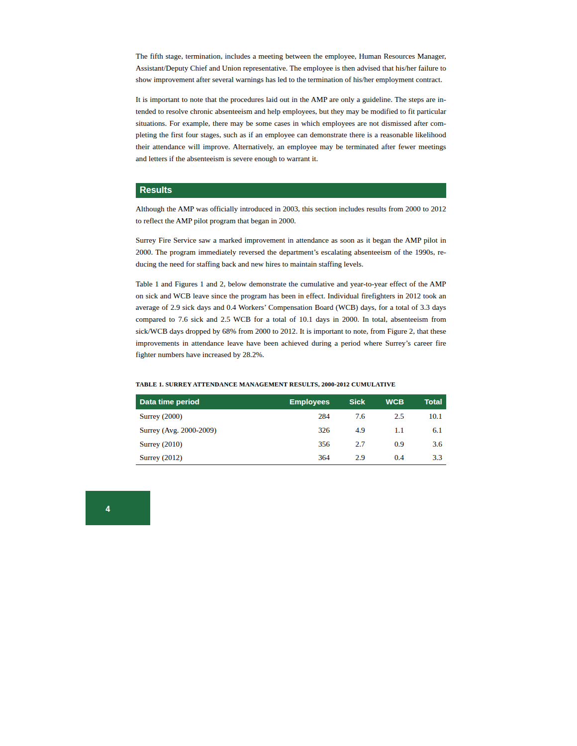The fifth stage, termination, includes a meeting between the employee, Human Resources Manager, Assistant/Deputy Chief and Union representative. The employee is then advised that his/her failure to show improvement after several warnings has led to the termination of his/her employment contract.
It is important to note that the procedures laid out in the AMP are only a guideline. The steps are intended to resolve chronic absenteeism and help employees, but they may be modified to fit particular situations. For example, there may be some cases in which employees are not dismissed after completing the first four stages, such as if an employee can demonstrate there is a reasonable likelihood their attendance will improve. Alternatively, an employee may be terminated after fewer meetings and letters if the absenteeism is severe enough to warrant it.
Results
Although the AMP was officially introduced in 2003, this section includes results from 2000 to 2012 to reflect the AMP pilot program that began in 2000.
Surrey Fire Service saw a marked improvement in attendance as soon as it began the AMP pilot in 2000. The program immediately reversed the department’s escalating absenteeism of the 1990s, reducing the need for staffing back and new hires to maintain staffing levels.
Table 1 and Figures 1 and 2, below demonstrate the cumulative and year-to-year effect of the AMP on sick and WCB leave since the program has been in effect. Individual firefighters in 2012 took an average of 2.9 sick days and 0.4 Workers’ Compensation Board (WCB) days, for a total of 3.3 days compared to 7.6 sick and 2.5 WCB for a total of 10.1 days in 2000. In total, absenteeism from sick/WCB days dropped by 68% from 2000 to 2012. It is important to note, from Figure 2, that these improvements in attendance leave have been achieved during a period where Surrey’s career fire fighter numbers have increased by 28.2%.
TABLE 1. SURREY ATTENDANCE MANAGEMENT RESULTS, 2000-2012 CUMULATIVE
| Data time period | Employees | Sick | WCB | Total |
| --- | --- | --- | --- | --- |
| Surrey (2000) | 284 | 7.6 | 2.5 | 10.1 |
| Surrey (Avg. 2000-2009) | 326 | 4.9 | 1.1 | 6.1 |
| Surrey (2010) | 356 | 2.7 | 0.9 | 3.6 |
| Surrey (2012) | 364 | 2.9 | 0.4 | 3.3 |
4